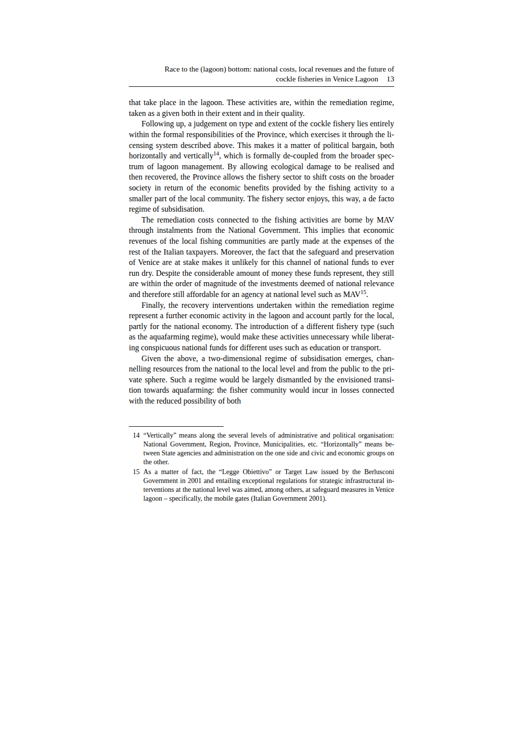Race to the (lagoon) bottom: national costs, local revenues and the future of cockle fisheries in Venice Lagoon13
that take place in the lagoon. These activities are, within the remediation regime, taken as a given both in their extent and in their quality.
Following up, a judgement on type and extent of the cockle fishery lies entirely within the formal responsibilities of the Province, which exercises it through the licensing system described above. This makes it a matter of political bargain, both horizontally and vertically14, which is formally de-coupled from the broader spectrum of lagoon management. By allowing ecological damage to be realised and then recovered, the Province allows the fishery sector to shift costs on the broader society in return of the economic benefits provided by the fishing activity to a smaller part of the local community. The fishery sector enjoys, this way, a de facto regime of subsidisation.
The remediation costs connected to the fishing activities are borne by MAV through instalments from the National Government. This implies that economic revenues of the local fishing communities are partly made at the expenses of the rest of the Italian taxpayers. Moreover, the fact that the safeguard and preservation of Venice are at stake makes it unlikely for this channel of national funds to ever run dry. Despite the considerable amount of money these funds represent, they still are within the order of magnitude of the investments deemed of national relevance and therefore still affordable for an agency at national level such as MAV15.
Finally, the recovery interventions undertaken within the remediation regime represent a further economic activity in the lagoon and account partly for the local, partly for the national economy. The introduction of a different fishery type (such as the aquafarming regime), would make these activities unnecessary while liberating conspicuous national funds for different uses such as education or transport.
Given the above, a two-dimensional regime of subsidisation emerges, channelling resources from the national to the local level and from the public to the private sphere. Such a regime would be largely dismantled by the envisioned transition towards aquafarming: the fisher community would incur in losses connected with the reduced possibility of both
14“Vertically” means along the several levels of administrative and political organisation: National Government, Region, Province, Municipalities, etc. “Horizontally” means between State agencies and administration on the one side and civic and economic groups on the other.
15 As a matter of fact, the “Legge Obiettivo” or Target Law issued by the Berlusconi Government in 2001 and entailing exceptional regulations for strategic infrastructural interventions at the national level was aimed, among others, at safeguard measures in Venice lagoon – specifically, the mobile gates (Italian Government 2001).